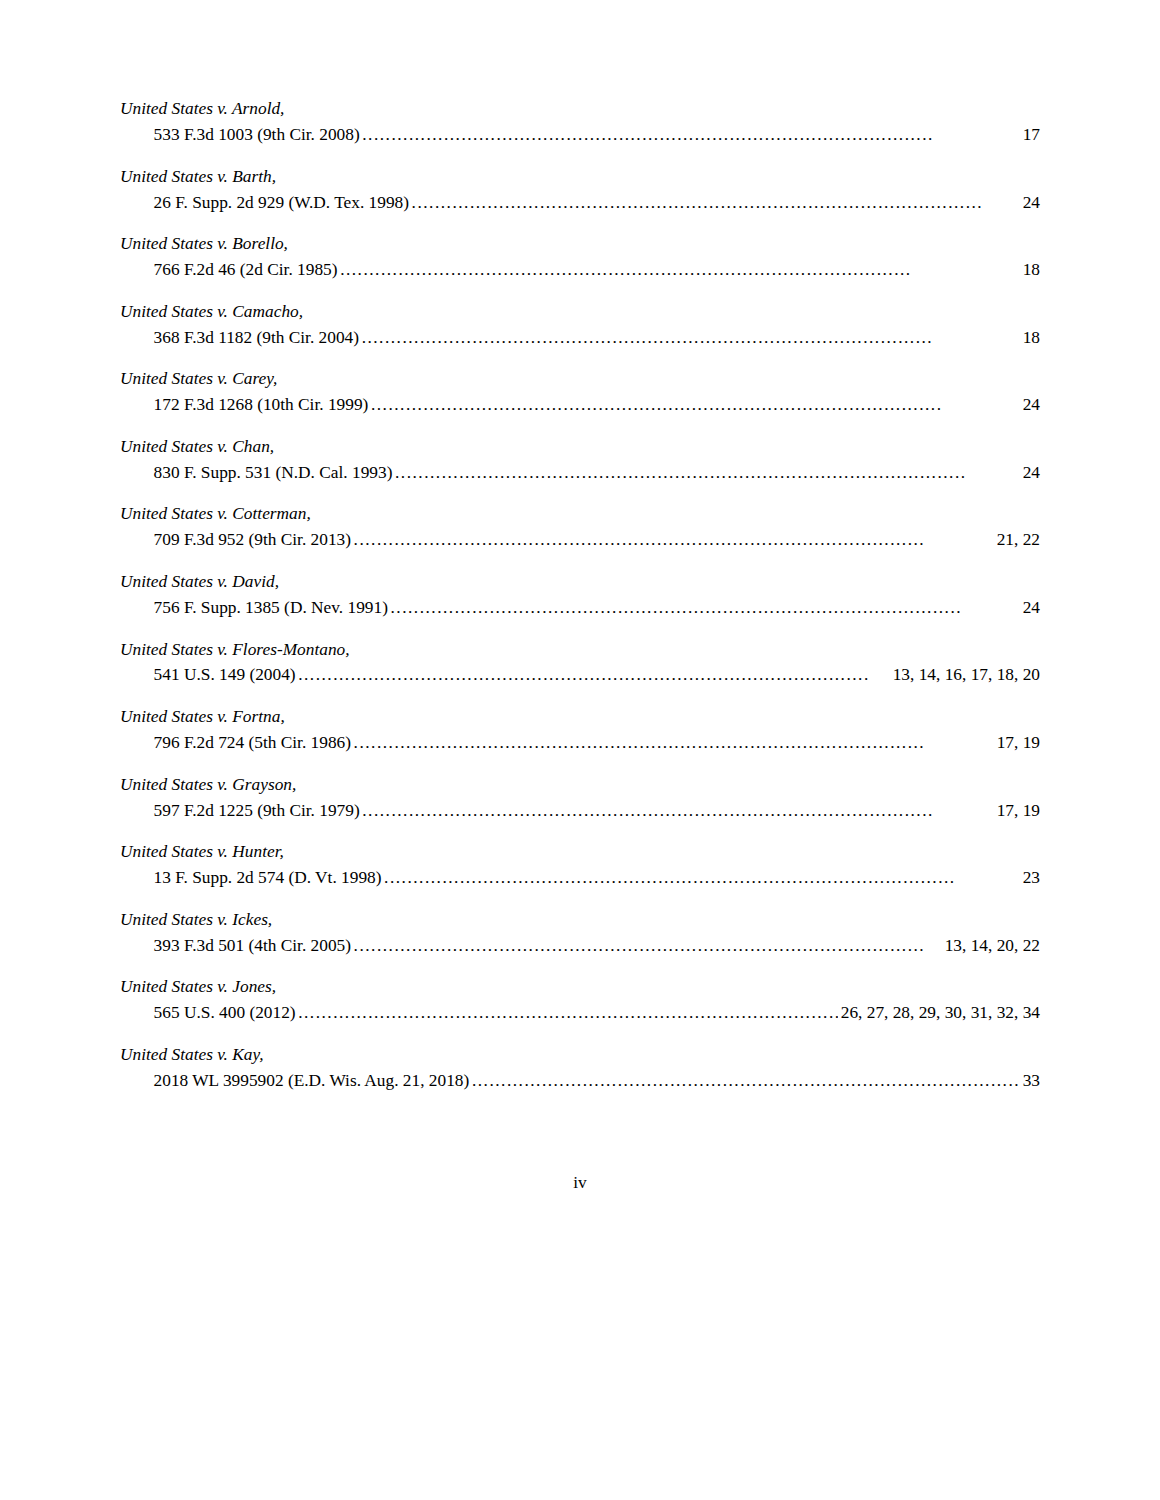United States v. Arnold, 533 F.3d 1003 (9th Cir. 2008) .................................................................................................. 17
United States v. Barth, 26 F. Supp. 2d 929 (W.D. Tex. 1998) .................................................................................................. 24
United States v. Borello, 766 F.2d 46 (2d Cir. 1985) .................................................................................................. 18
United States v. Camacho, 368 F.3d 1182 (9th Cir. 2004) .................................................................................................. 18
United States v. Carey, 172 F.3d 1268 (10th Cir. 1999) .................................................................................................. 24
United States v. Chan, 830 F. Supp. 531 (N.D. Cal. 1993) .................................................................................................. 24
United States v. Cotterman, 709 F.3d 952 (9th Cir. 2013) .................................................................................................. 21, 22
United States v. David, 756 F. Supp. 1385 (D. Nev. 1991) .................................................................................................. 24
United States v. Flores-Montano, 541 U.S. 149 (2004) .................................................................................................. 13, 14, 16, 17, 18, 20
United States v. Fortna, 796 F.2d 724 (5th Cir. 1986) .................................................................................................. 17, 19
United States v. Grayson, 597 F.2d 1225 (9th Cir. 1979) .................................................................................................. 17, 19
United States v. Hunter, 13 F. Supp. 2d 574 (D. Vt. 1998) .................................................................................................. 23
United States v. Ickes, 393 F.3d 501 (4th Cir. 2005) .................................................................................................. 13, 14, 20, 22
United States v. Jones, 565 U.S. 400 (2012) .................................................................................................. 26, 27, 28, 29, 30, 31, 32, 34
United States v. Kay, 2018 WL 3995902 (E.D. Wis. Aug. 21, 2018) .................................................................................................. 33
iv